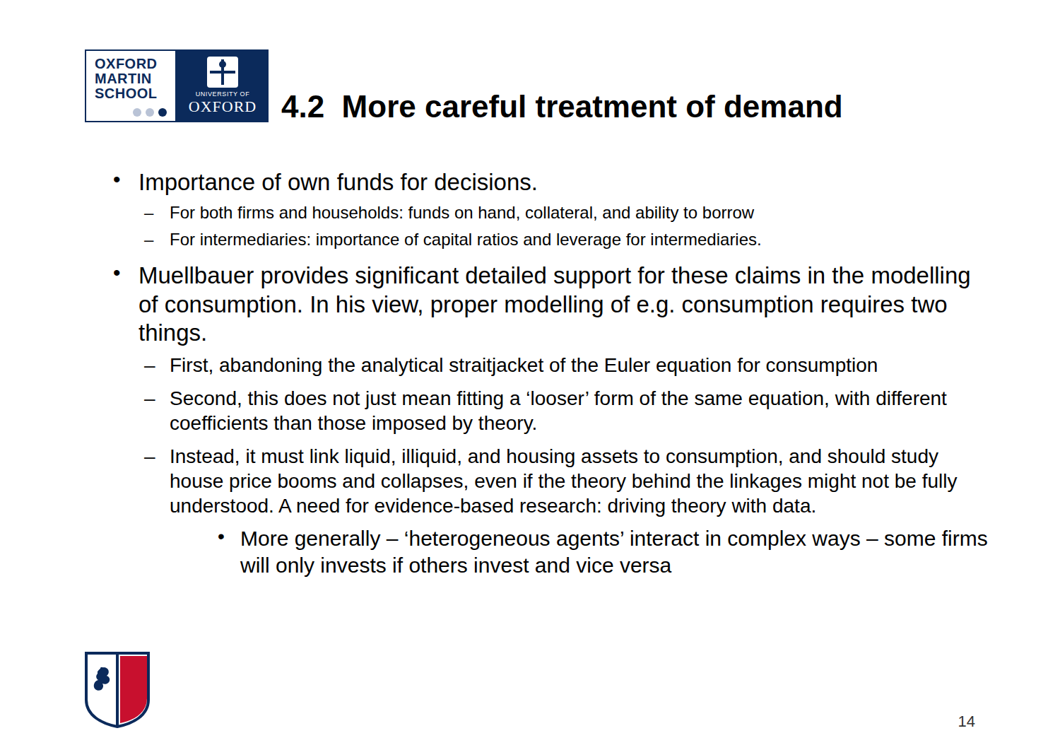OXFORD
MARTIN
SCHOOL
University of
OXFORD
4.2 More careful treatment of demand
Importance of own funds for decisions.
For both firms and households: funds on hand, collateral, and ability to borrow
For intermediaries: importance of capital ratios and leverage for intermediaries.
Muellbauer provides significant detailed support for these claims in the modelling of consumption. In his view, proper modelling of e.g. consumption requires two things.
First, abandoning the analytical straitjacket of the Euler equation for consumption
Second, this does not just mean fitting a ‘looser’ form of the same equation, with different coefficients than those imposed by theory.
Instead, it must link liquid, illiquid, and housing assets to consumption, and should study house price booms and collapses, even if the theory behind the linkages might not be fully understood. A need for evidence-based research: driving theory with data.
More generally – ‘heterogeneous agents’ interact in complex ways – some firms will only invests if others invest and vice versa
14